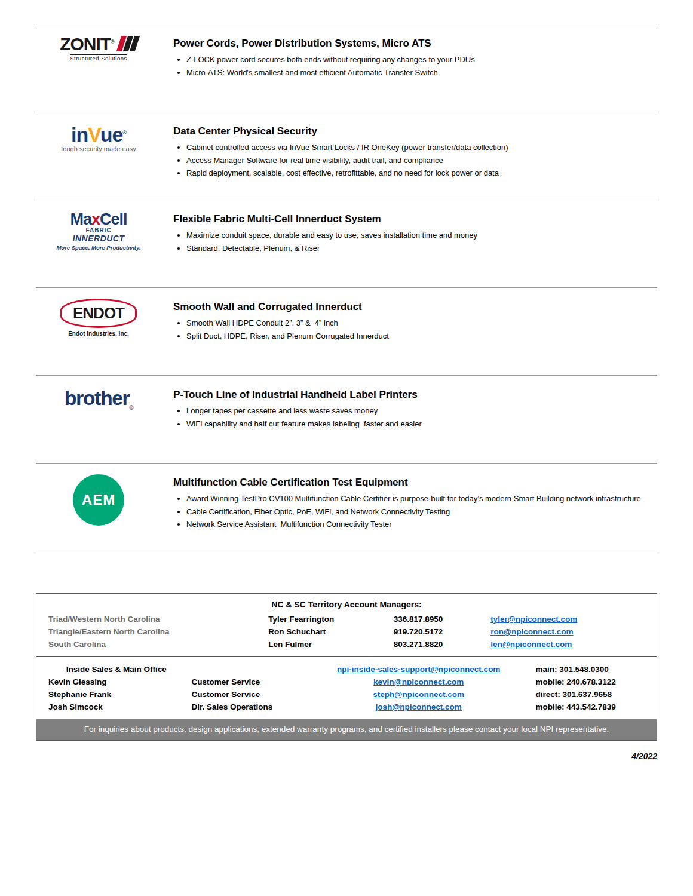ZONIT®
Structured Solutions
Power Cords, Power Distribution Systems, Micro ATS
Z-LOCK power cord secures both ends without requiring any changes to your PDUs
Micro-ATS: World's smallest and most efficient Automatic Transfer Switch
inVue®
tough security made easy
Data Center Physical Security
Cabinet controlled access via InVue Smart Locks / IR OneKey (power transfer/data collection)
Access Manager Software for real time visibility, audit trail, and compliance
Rapid deployment, scalable, cost effective, retrofittable, and no need for lock power or data
Max Cell
FABRIC
INNERDUCT
More Space. More Productivity.
Flexible Fabric Multi-Cell Innerduct System
Maximize conduit space, durable and easy to use, saves installation time and money
Standard, Detectable, Plenum, & Riser
ENDOT
Endot Industries, Inc.
Smooth Wall and Corrugated Innerduct
Smooth Wall HDPE Conduit 2”, 3” & 4” inch
Split Duct, HDPE, Riser, and Plenum Corrugated Innerduct
brother®
P-Touch Line of Industrial Handheld Label Printers
Longer tapes per cassette and less waste saves money
WiFI capability and half cut feature makes labeling faster and easier
AEM
Multifunction Cable Certification Test Equipment
Award Winning TestPro CV100 Multifunction Cable Certifier is purpose-built for today’s modern Smart Building network infrastructure
Cable Certification, Fiber Optic, PoE, WiFi, and Network Connectivity Testing
Network Service Assistant Multifunction Connectivity Tester
NC & SC Territory Account Managers:
| Triad/Western North Carolina | Tyler Fearrington | 336.817.8950 | tyler@npiconnect.com |
| Triangle/Eastern North Carolina | Ron Schuchart | 919.720.5172 | ron@npiconnect.com |
| South Carolina | Len Fulmer | 803.271.8820 | len@npiconnect.com |
| Inside Sales & Main Office | | npi-inside-sales-support@npiconnect.com | main: 301.548.0300 |
| Kevin Giessing | Customer Service | kevin@npiconnect.com | mobile: 240.678.3122 |
| Stephanie Frank | Customer Service | steph@npiconnect.com | direct: 301.637.9658 |
| Josh Simcock | Dir. Sales Operations | josh@npiconnect.com | mobile: 443.542.7839 |
For inquiries about products, design applications, extended warranty programs, and certified installers please contact your local NPI representative.
4/2022